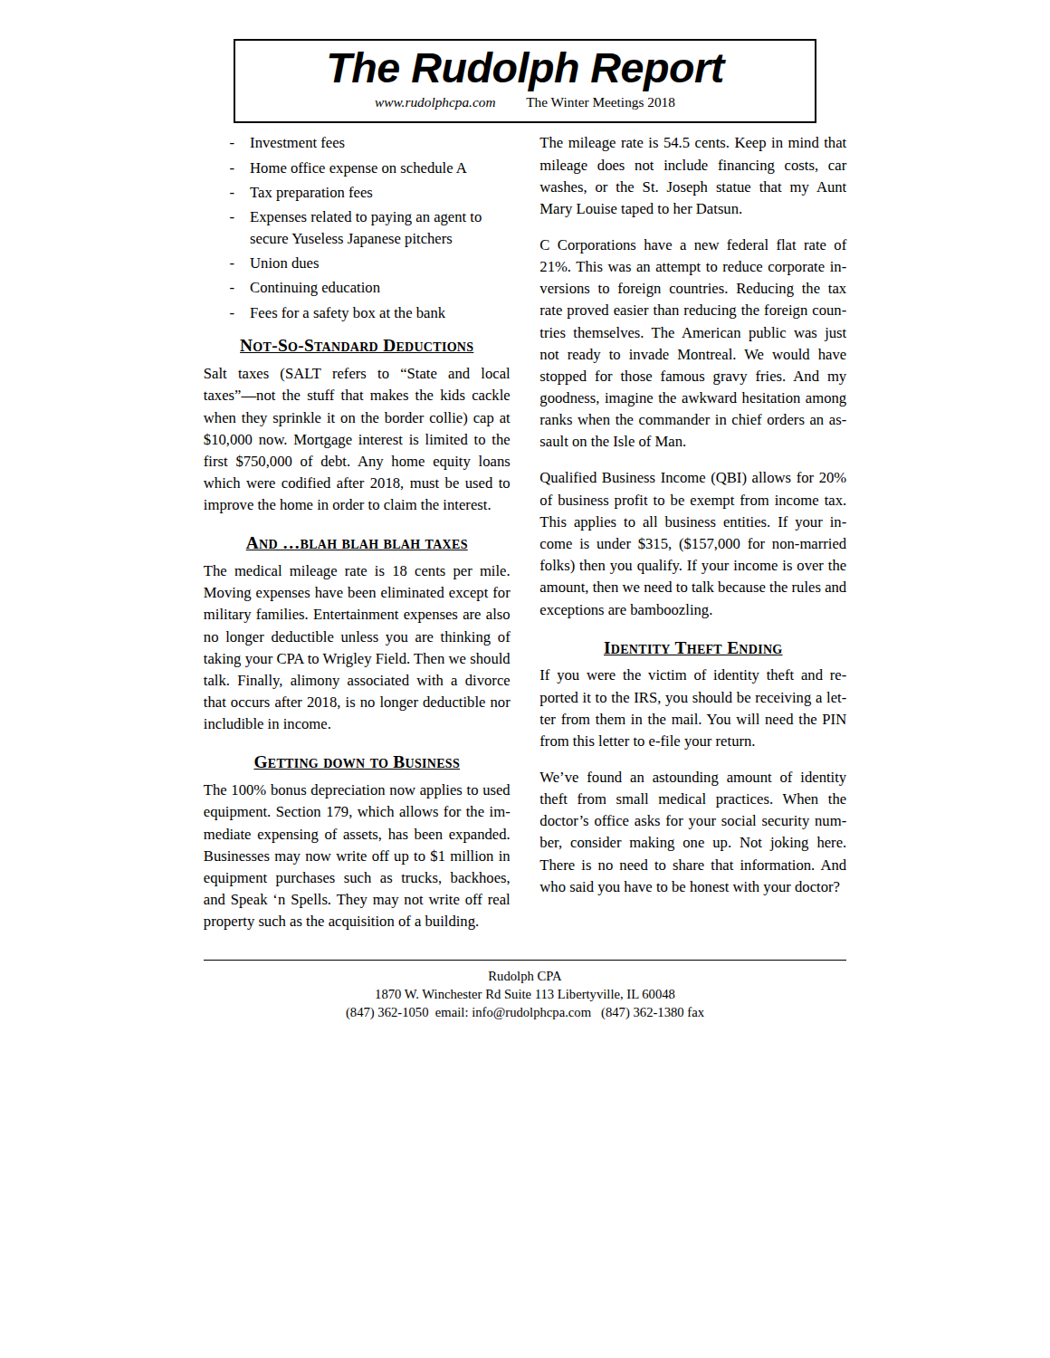The Rudolph Report
www.rudolphcpa.com The Winter Meetings 2018
Investment fees
Home office expense on schedule A
Tax preparation fees
Expenses related to paying an agent to secure Yuseless Japanese pitchers
Union dues
Continuing education
Fees for a safety box at the bank
Not-So-Standard Deductions
Salt taxes (SALT refers to “State and local taxes”—not the stuff that makes the kids cackle when they sprinkle it on the border collie) cap at $10,000 now. Mortgage interest is limited to the first $750,000 of debt. Any home equity loans which were codified after 2018, must be used to improve the home in order to claim the interest.
And …blah blah blah taxes
The medical mileage rate is 18 cents per mile. Moving expenses have been eliminated except for military families. Entertainment expenses are also no longer deductible unless you are thinking of taking your CPA to Wrigley Field. Then we should talk. Finally, alimony associated with a divorce that occurs after 2018, is no longer deductible nor includible in income.
Getting down to Business
The 100% bonus depreciation now applies to used equipment. Section 179, which allows for the immediate expensing of assets, has been expanded. Businesses may now write off up to $1 million in equipment purchases such as trucks, backhoes, and Speak ‘n Spells. They may not write off real property such as the acquisition of a building.
The mileage rate is 54.5 cents. Keep in mind that mileage does not include financing costs, car washes, or the St. Joseph statue that my Aunt Mary Louise taped to her Datsun.
C Corporations have a new federal flat rate of 21%. This was an attempt to reduce corporate inversions to foreign countries. Reducing the tax rate proved easier than reducing the foreign countries themselves. The American public was just not ready to invade Montreal. We would have stopped for those famous gravy fries. And my goodness, imagine the awkward hesitation among ranks when the commander in chief orders an assault on the Isle of Man.
Qualified Business Income (QBI) allows for 20% of business profit to be exempt from income tax. This applies to all business entities. If your income is under $315, ($157,000 for non-married folks) then you qualify. If your income is over the amount, then we need to talk because the rules and exceptions are bamboozling.
Identity Theft Ending
If you were the victim of identity theft and reported it to the IRS, you should be receiving a letter from them in the mail. You will need the PIN from this letter to e-file your return.
We’ve found an astounding amount of identity theft from small medical practices. When the doctor’s office asks for your social security number, consider making one up. Not joking here. There is no need to share that information. And who said you have to be honest with your doctor?
Rudolph CPA
1870 W. Winchester Rd Suite 113 Libertyville, IL 60048
(847) 362-1050 email: info@rudolphcpa.com (847) 362-1380 fax